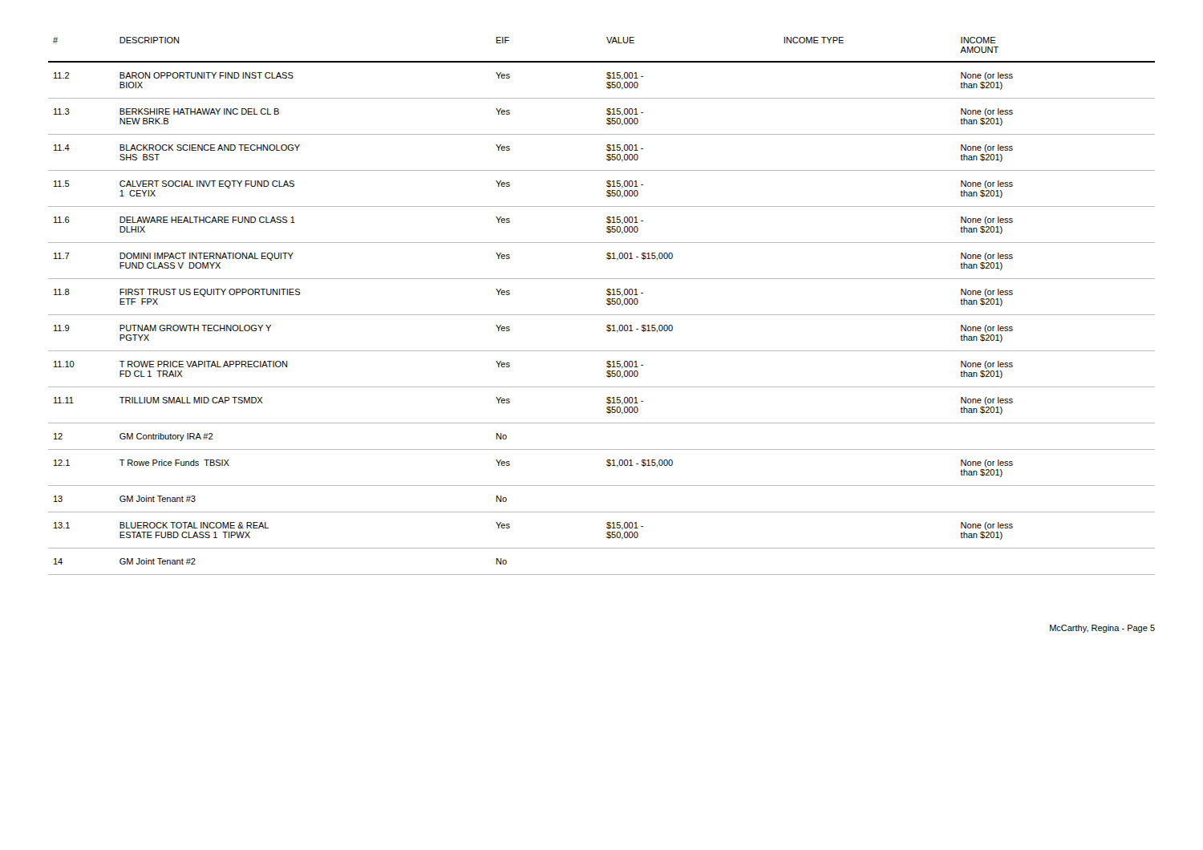| # | DESCRIPTION | EIF | VALUE | INCOME TYPE | INCOME AMOUNT |
| --- | --- | --- | --- | --- | --- |
| 11.2 | BARON OPPORTUNITY FIND INST CLASS BIOIX | Yes | $15,001 - $50,000 | | None (or less than $201) |
| 11.3 | BERKSHIRE HATHAWAY INC DEL CL B NEW BRK.B | Yes | $15,001 - $50,000 | | None (or less than $201) |
| 11.4 | BLACKROCK SCIENCE AND TECHNOLOGY SHS BST | Yes | $15,001 - $50,000 | | None (or less than $201) |
| 11.5 | CALVERT SOCIAL INVT EQTY FUND CLAS 1 CEYIX | Yes | $15,001 - $50,000 | | None (or less than $201) |
| 11.6 | DELAWARE HEALTHCARE FUND CLASS 1 DLHIX | Yes | $15,001 - $50,000 | | None (or less than $201) |
| 11.7 | DOMINI IMPACT INTERNATIONAL EQUITY FUND CLASS V DOMYX | Yes | $1,001 - $15,000 | | None (or less than $201) |
| 11.8 | FIRST TRUST US EQUITY OPPORTUNITIES ETF FPX | Yes | $15,001 - $50,000 | | None (or less than $201) |
| 11.9 | PUTNAM GROWTH TECHNOLOGY Y PGTYX | Yes | $1,001 - $15,000 | | None (or less than $201) |
| 11.10 | T ROWE PRICE VAPITAL APPRECIATION FD CL 1 TRAIX | Yes | $15,001 - $50,000 | | None (or less than $201) |
| 11.11 | TRILLIUM SMALL MID CAP TSMDX | Yes | $15,001 - $50,000 | | None (or less than $201) |
| 12 | GM Contributory IRA #2 | No | | | |
| 12.1 | T Rowe Price Funds TBSIX | Yes | $1,001 - $15,000 | | None (or less than $201) |
| 13 | GM Joint Tenant #3 | No | | | |
| 13.1 | BLUEROCK TOTAL INCOME & REAL ESTATE FUBD CLASS 1 TIPWX | Yes | $15,001 - $50,000 | | None (or less than $201) |
| 14 | GM Joint Tenant #2 | No | | | |
McCarthy, Regina - Page 5